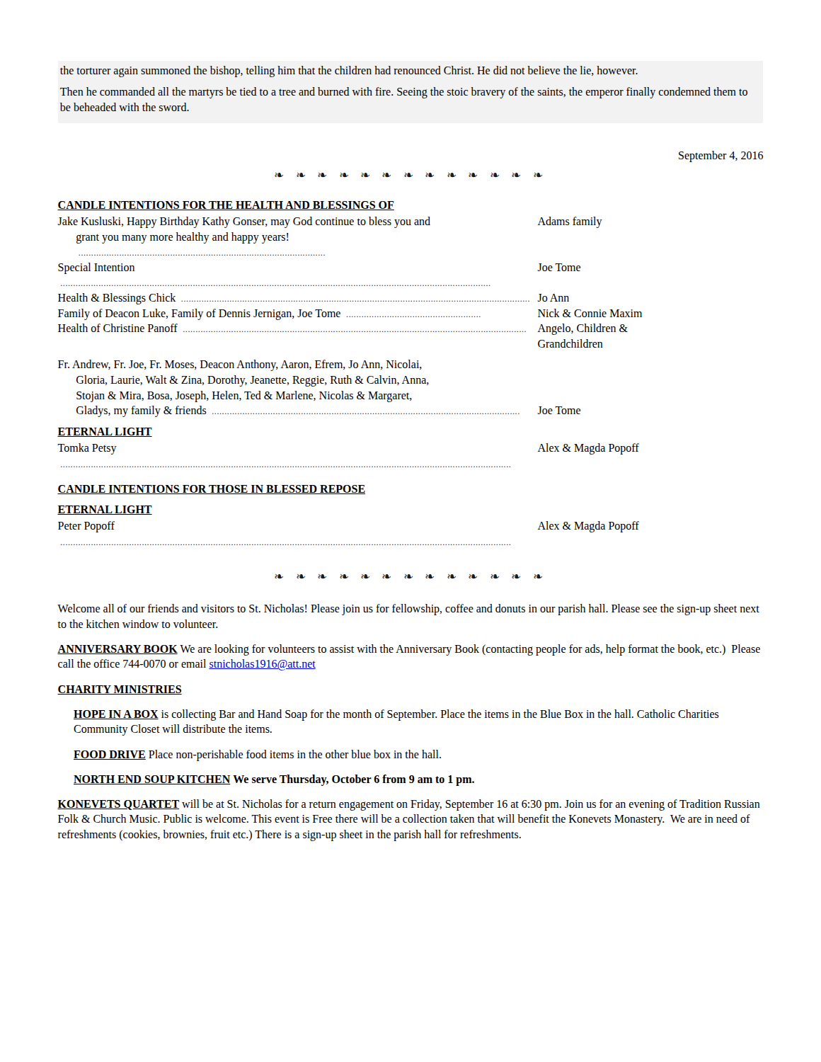the torturer again summoned the bishop, telling him that the children had renounced Christ. He did not believe the lie, however.
Then he commanded all the martyrs be tied to a tree and burned with fire. Seeing the stoic bravery of the saints, the emperor finally condemned them to be beheaded with the sword.
September 4, 2016
❧ ❧ ❧ ❧ ❧ ❧ ❧ ❧ ❧ ❧ ❧ ❧ ❧
CANDLE INTENTIONS FOR THE HEALTH AND BLESSINGS OF
| Jake Kusluski, Happy Birthday Kathy Gonser, may God continue to bless you and grant you many more healthy and happy years! ................................................................................................. | Adams family |
| Special Intention ......................................................................................................................................................................... | Joe Tome |
| Health & Blessings Chick ......................................................................................................................................... | Jo Ann |
| Family of Deacon Luke, Family of Dennis Jernigan, Joe Tome ..................................................... | Nick & Connie Maxim |
| Health of Christine Panoff ....................................................................................................................................... | Angelo, Children & Grandchildren |
| Fr. Andrew, Fr. Joe, Fr. Moses, Deacon Anthony, Aaron, Efrem, Jo Ann, Nicolai, Gloria, Laurie, Walt & Zina, Dorothy, Jeanette, Reggie, Ruth & Calvin, Anna, Stojan & Mira, Bosa, Joseph, Helen, Ted & Marlene, Nicolas & Margaret, Gladys, my family & friends ......................................................................................................................... | Joe Tome |
ETERNAL LIGHT
| Tomka Petsy ................................................................................................................................................................................. | Alex & Magda Popoff |
CANDLE INTENTIONS FOR THOSE IN BLESSED REPOSE
ETERNAL LIGHT
| Peter Popoff ................................................................................................................................................................................. | Alex & Magda Popoff |
❧ ❧ ❧ ❧ ❧ ❧ ❧ ❧ ❧ ❧ ❧ ❧ ❧
Welcome all of our friends and visitors to St. Nicholas! Please join us for fellowship, coffee and donuts in our parish hall. Please see the sign-up sheet next to the kitchen window to volunteer.
ANNIVERSARY BOOK We are looking for volunteers to assist with the Anniversary Book (contacting people for ads, help format the book, etc.) Please call the office 744-0070 or email stnicholas1916@att.net
CHARITY MINISTRIES
HOPE IN A BOX is collecting Bar and Hand Soap for the month of September. Place the items in the Blue Box in the hall. Catholic Charities Community Closet will distribute the items.
FOOD DRIVE Place non-perishable food items in the other blue box in the hall.
NORTH END SOUP KITCHEN We serve Thursday, October 6 from 9 am to 1 pm.
KONEVETS QUARTET will be at St. Nicholas for a return engagement on Friday, September 16 at 6:30 pm. Join us for an evening of Tradition Russian Folk & Church Music. Public is welcome. This event is Free there will be a collection taken that will benefit the Konevets Monastery. We are in need of refreshments (cookies, brownies, fruit etc.) There is a sign-up sheet in the parish hall for refreshments.